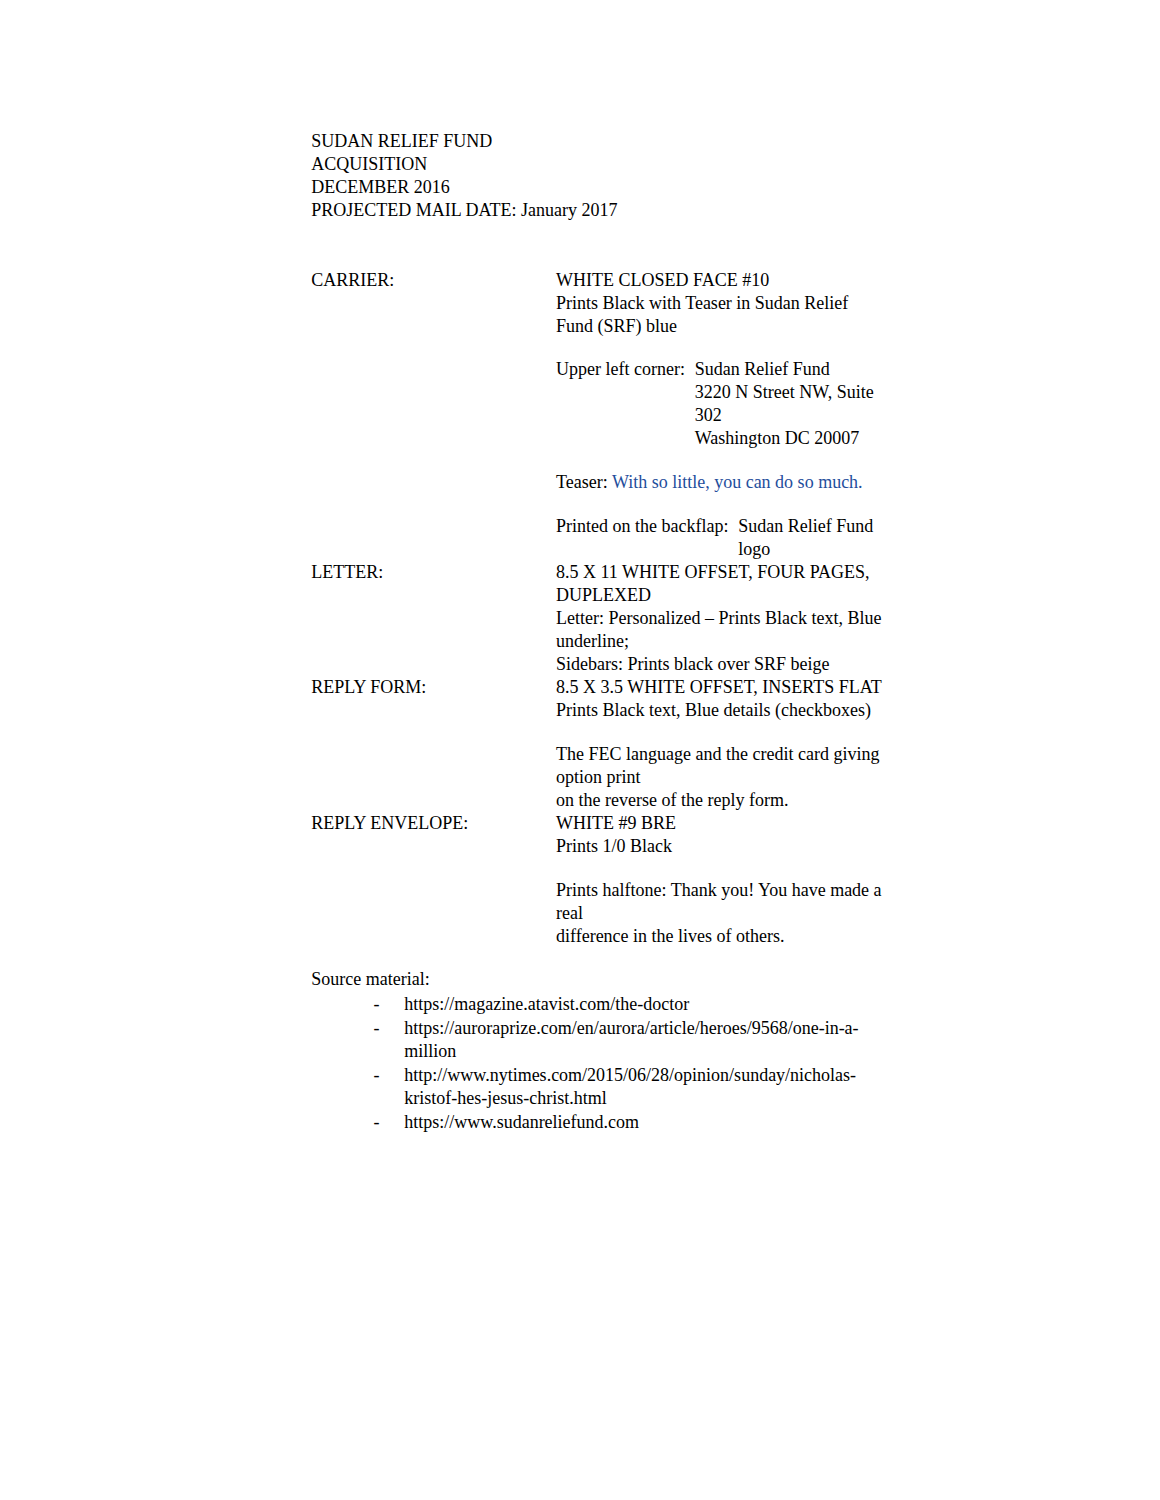SUDAN RELIEF FUND
ACQUISITION
DECEMBER 2016
PROJECTED MAIL DATE: January 2017
| CARRIER: | WHITE CLOSED FACE #10 Prints Black with Teaser in Sudan Relief Fund (SRF) blue / Upper left corner: / Sudan Relief Fund 3220 N Street NW, Suite 302 Washington DC 20007 / Teaser: With so little, you can do so much. / Printed on the backflap: / Sudan Relief Fund logo / |
| LETTER: | 8.5 X 11 WHITE OFFSET, FOUR PAGES, DUPLEXED Letter: Personalized – Prints Black text, Blue underline; Sidebars: Prints black over SRF beige |
| REPLY FORM: | 8.5 X 3.5 WHITE OFFSET, INSERTS FLAT Prints Black text, Blue details (checkboxes) The FEC language and the credit card giving option print on the reverse of the reply form. |
| REPLY ENVELOPE: | WHITE #9 BRE Prints 1/0 Black Prints halftone: Thank you! You have made a real difference in the lives of others. |
Source material:
https://magazine.atavist.com/the-doctor
https://auroraprize.com/en/aurora/article/heroes/9568/one-in-a-million
http://www.nytimes.com/2015/06/28/opinion/sunday/nicholas-kristof-hes-jesus-christ.html
https://www.sudanreliefund.com